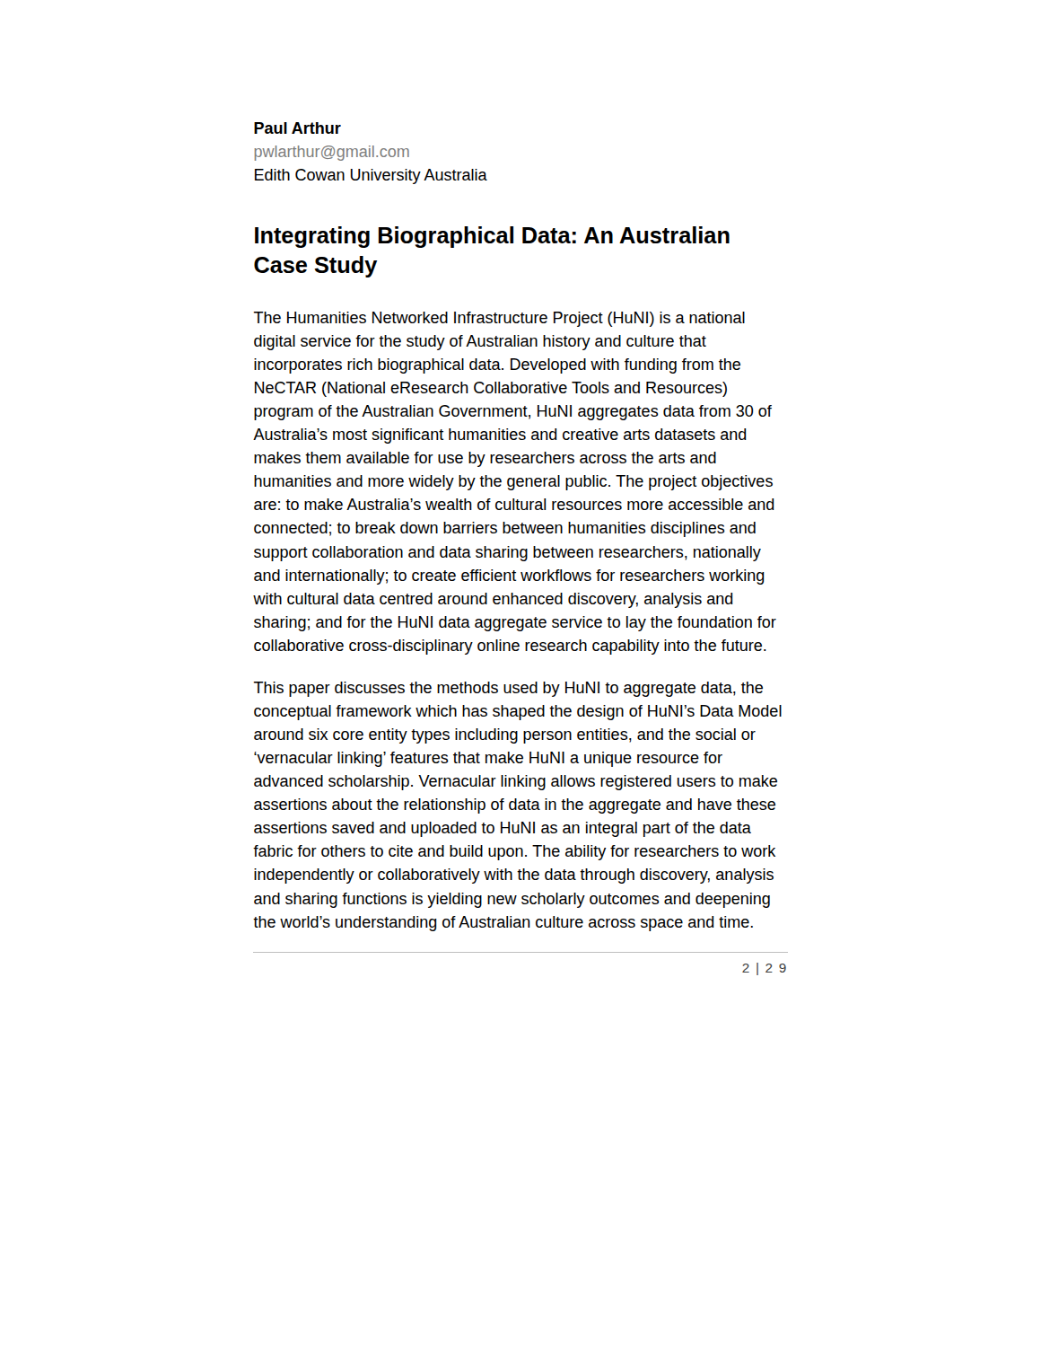Paul Arthur
pwlarthur@gmail.com
Edith Cowan University Australia
Integrating Biographical Data: An Australian Case Study
The Humanities Networked Infrastructure Project (HuNI) is a national digital service for the study of Australian history and culture that incorporates rich biographical data. Developed with funding from the NeCTAR (National eResearch Collaborative Tools and Resources) program of the Australian Government, HuNI aggregates data from 30 of Australia’s most significant humanities and creative arts datasets and makes them available for use by researchers across the arts and humanities and more widely by the general public. The project objectives are: to make Australia’s wealth of cultural resources more accessible and connected; to break down barriers between humanities disciplines and support collaboration and data sharing between researchers, nationally and internationally; to create efficient workflows for researchers working with cultural data centred around enhanced discovery, analysis and sharing; and for the HuNI data aggregate service to lay the foundation for collaborative cross-disciplinary online research capability into the future.
This paper discusses the methods used by HuNI to aggregate data, the conceptual framework which has shaped the design of HuNI’s Data Model around six core entity types including person entities, and the social or ‘vernacular linking’ features that make HuNI a unique resource for advanced scholarship. Vernacular linking allows registered users to make assertions about the relationship of data in the aggregate and have these assertions saved and uploaded to HuNI as an integral part of the data fabric for others to cite and build upon. The ability for researchers to work independently or collaboratively with the data through discovery, analysis and sharing functions is yielding new scholarly outcomes and deepening the world’s understanding of Australian culture across space and time.
2 | 2 9